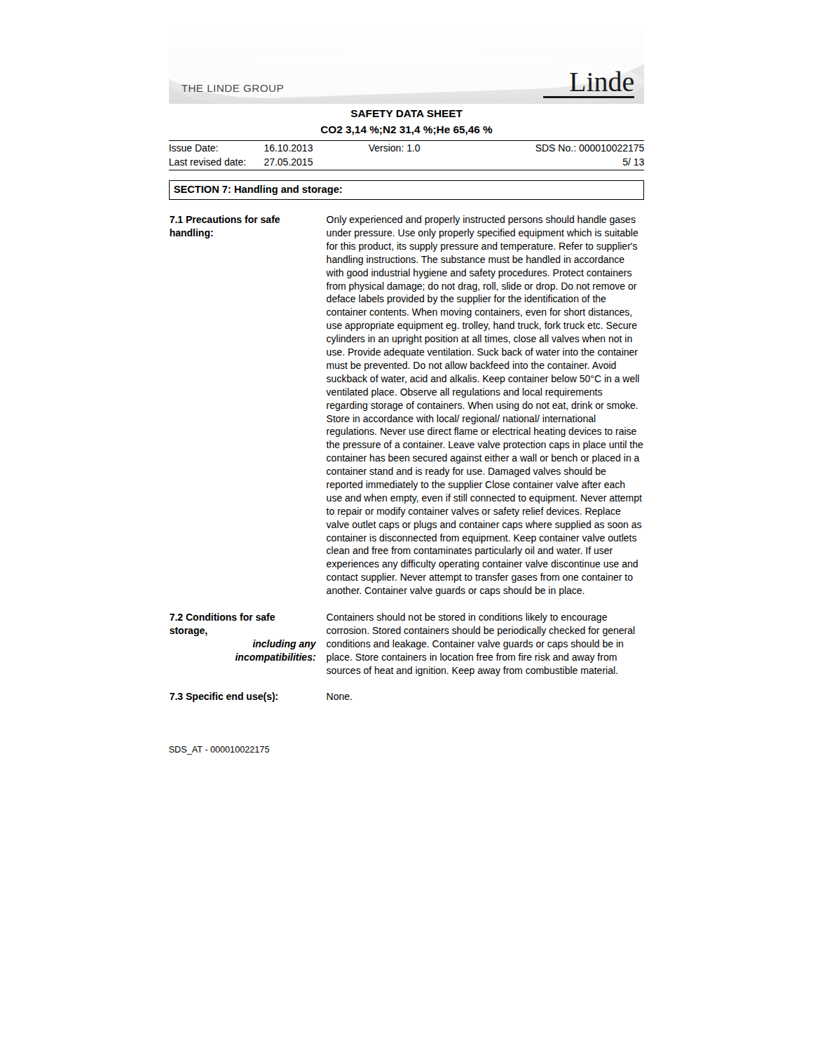THE LINDE GROUP
Linde
SAFETY DATA SHEET
CO2 3,14 %;N2 31,4 %;He 65,46 %
| Issue Date: | 16.10.2013 | Version: 1.0 | SDS No.: 000010022175 |
| Last revised date: | 27.05.2015 | | 5/ 13 |
SECTION 7: Handling and storage:
| 7.1 Precautions for safe handling: | Only experienced and properly instructed persons should handle gases under pressure. Use only properly specified equipment which is suitable for this product, its supply pressure and temperature. Refer to supplier's handling instructions. The substance must be handled in accordance with good industrial hygiene and safety procedures. Protect containers from physical damage; do not drag, roll, slide or drop. Do not remove or deface labels provided by the supplier for the identification of the container contents. When moving containers, even for short distances, use appropriate equipment eg. trolley, hand truck, fork truck etc. Secure cylinders in an upright position at all times, close all valves when not in use. Provide adequate ventilation. Suck back of water into the container must be prevented. Do not allow backfeed into the container. Avoid suckback of water, acid and alkalis. Keep container below 50°C in a well ventilated place. Observe all regulations and local requirements regarding storage of containers. When using do not eat, drink or smoke. Store in accordance with local/ regional/ national/ international regulations. Never use direct flame or electrical heating devices to raise the pressure of a container. Leave valve protection caps in place until the container has been secured against either a wall or bench or placed in a container stand and is ready for use. Damaged valves should be reported immediately to the supplier Close container valve after each use and when empty, even if still connected to equipment. Never attempt to repair or modify container valves or safety relief devices. Replace valve outlet caps or plugs and container caps where supplied as soon as container is disconnected from equipment. Keep container valve outlets clean and free from contaminates particularly oil and water. If user experiences any difficulty operating container valve discontinue use and contact supplier. Never attempt to transfer gases from one container to another. Container valve guards or caps should be in place. |
| 7.2 Conditions for safe storage, including any incompatibilities: | Containers should not be stored in conditions likely to encourage corrosion. Stored containers should be periodically checked for general conditions and leakage. Container valve guards or caps should be in place. Store containers in location free from fire risk and away from sources of heat and ignition. Keep away from combustible material. |
| 7.3 Specific end use(s): | None. |
SDS_AT - 000010022175